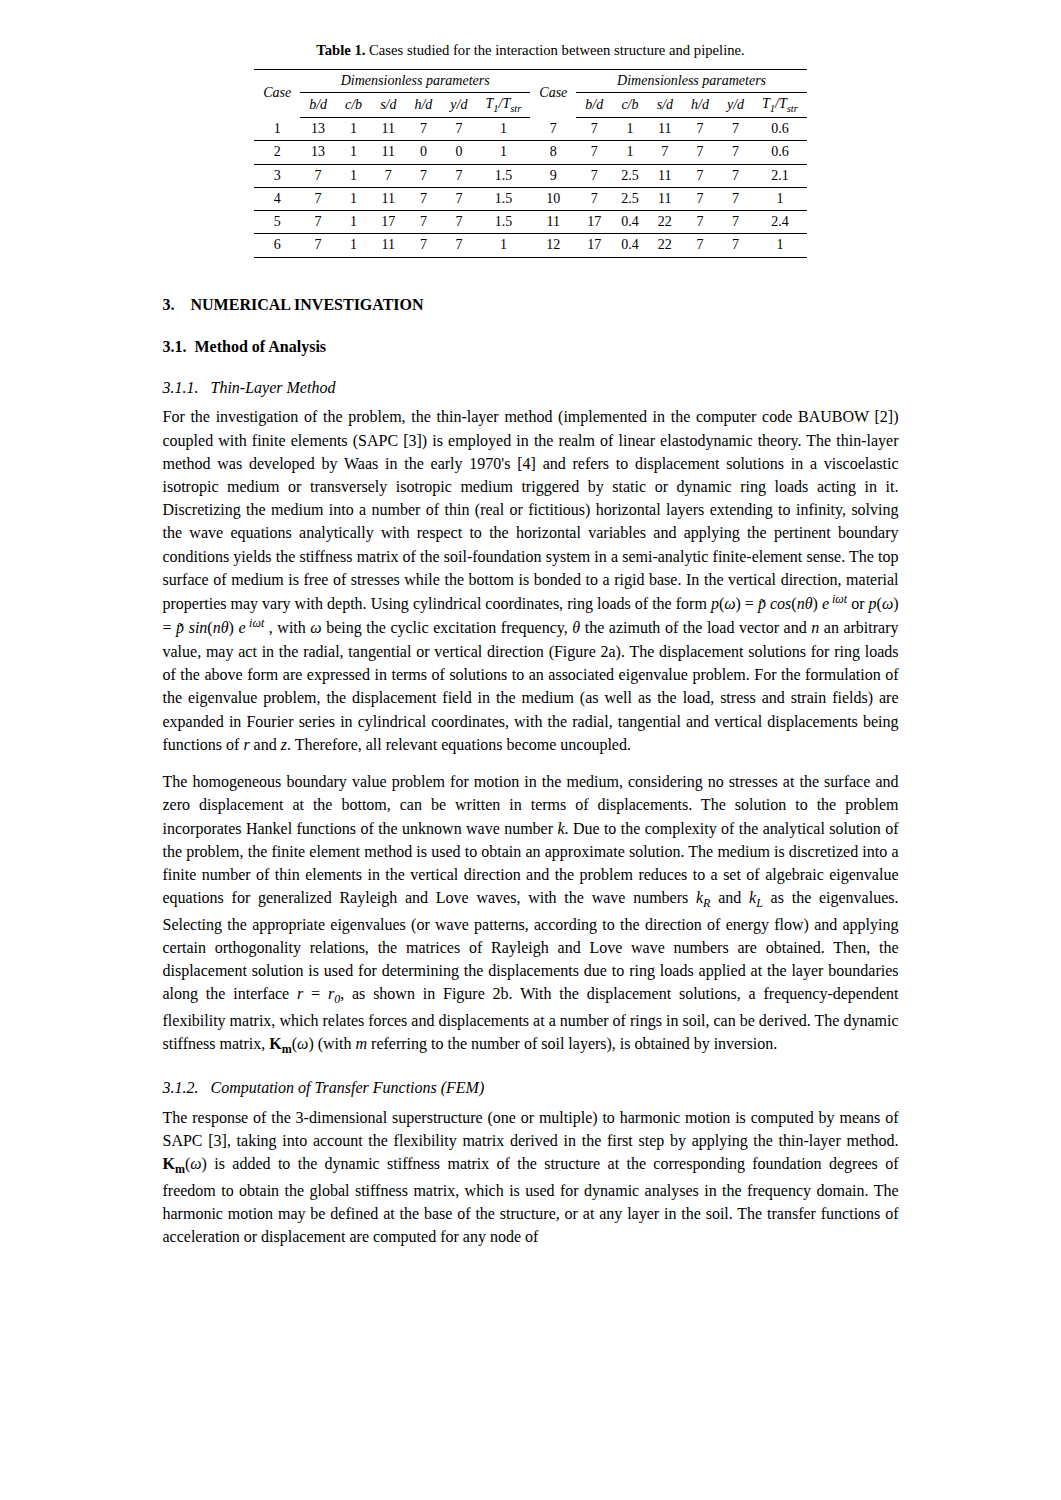Table 1. Cases studied for the interaction between structure and pipeline.
| Case | Dimensionless parameters | Case | Dimensionless parameters |
| b/d | c/b | s/d | h/d | y/d | T 1 /T str | b/d | c/b | s/d | h/d | y/d | T 1 /T str |
| 1 | 13 | 1 | 11 | 7 | 7 | 1 | 7 | 7 | 1 | 11 | 7 | 7 | 0.6 |
| 2 | 13 | 1 | 11 | 0 | 0 | 1 | 8 | 7 | 1 | 7 | 7 | 7 | 0.6 |
| 3 | 7 | 1 | 7 | 7 | 7 | 1.5 | 9 | 7 | 2.5 | 11 | 7 | 7 | 2.1 |
| 4 | 7 | 1 | 11 | 7 | 7 | 1.5 | 10 | 7 | 2.5 | 11 | 7 | 7 | 1 |
| 5 | 7 | 1 | 17 | 7 | 7 | 1.5 | 11 | 17 | 0.4 | 22 | 7 | 7 | 2.4 |
| 6 | 7 | 1 | 11 | 7 | 7 | 1 | 12 | 17 | 0.4 | 22 | 7 | 7 | 1 |
3. NUMERICAL INVESTIGATION
3.1. Method of Analysis
3.1.1. Thin-Layer Method
For the investigation of the problem, the thin-layer method (implemented in the computer code BAUBOW [2]) coupled with finite elements (SAPC [3]) is employed in the realm of linear elastodynamic theory. The thin-layer method was developed by Waas in the early 1970's [4] and refers to displacement solutions in a viscoelastic isotropic medium or transversely isotropic medium triggered by static or dynamic ring loads acting in it. Discretizing the medium into a number of thin (real or fictitious) horizontal layers extending to infinity, solving the wave equations analytically with respect to the horizontal variables and applying the pertinent boundary conditions yields the stiffness matrix of the soil-foundation system in a semi-analytic finite-element sense. The top surface of medium is free of stresses while the bottom is bonded to a rigid base. In the vertical direction, material properties may vary with depth. Using cylindrical coordinates, ring loads of the form p(ω) = p̃ cos(nθ) e iωt or p(ω) = p̃ sin(nθ) e iωt , with ω being the cyclic excitation frequency, θ the azimuth of the load vector and n an arbitrary value, may act in the radial, tangential or vertical direction (Figure 2a). The displacement solutions for ring loads of the above form are expressed in terms of solutions to an associated eigenvalue problem. For the formulation of the eigenvalue problem, the displacement field in the medium (as well as the load, stress and strain fields) are expanded in Fourier series in cylindrical coordinates, with the radial, tangential and vertical displacements being functions of r and z. Therefore, all relevant equations become uncoupled.
The homogeneous boundary value problem for motion in the medium, considering no stresses at the surface and zero displacement at the bottom, can be written in terms of displacements. The solution to the problem incorporates Hankel functions of the unknown wave number k. Due to the complexity of the analytical solution of the problem, the finite element method is used to obtain an approximate solution. The medium is discretized into a finite number of thin elements in the vertical direction and the problem reduces to a set of algebraic eigenvalue equations for generalized Rayleigh and Love waves, with the wave numbers kR and kL as the eigenvalues. Selecting the appropriate eigenvalues (or wave patterns, according to the direction of energy flow) and applying certain orthogonality relations, the matrices of Rayleigh and Love wave numbers are obtained. Then, the displacement solution is used for determining the displacements due to ring loads applied at the layer boundaries along the interface r = r0, as shown in Figure 2b. With the displacement solutions, a frequency-dependent flexibility matrix, which relates forces and displacements at a number of rings in soil, can be derived. The dynamic stiffness matrix, Km(ω) (with m referring to the number of soil layers), is obtained by inversion.
3.1.2. Computation of Transfer Functions (FEM)
The response of the 3-dimensional superstructure (one or multiple) to harmonic motion is computed by means of SAPC [3], taking into account the flexibility matrix derived in the first step by applying the thin-layer method. Km(ω) is added to the dynamic stiffness matrix of the structure at the corresponding foundation degrees of freedom to obtain the global stiffness matrix, which is used for dynamic analyses in the frequency domain. The harmonic motion may be defined at the base of the structure, or at any layer in the soil. The transfer functions of acceleration or displacement are computed for any node of